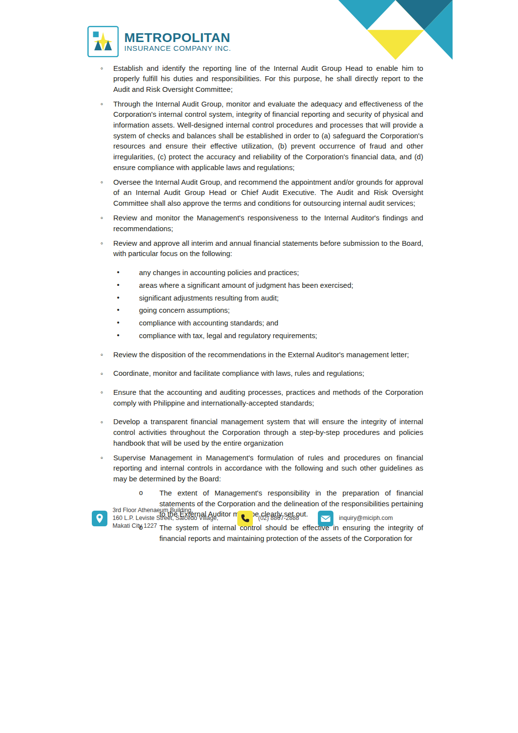METROPOLITAN
INSURANCE COMPANY INC.
Establish and identify the reporting line of the Internal Audit Group Head to enable him to properly fulfill his duties and responsibilities. For this purpose, he shall directly report to the Audit and Risk Oversight Committee;
Through the Internal Audit Group, monitor and evaluate the adequacy and effectiveness of the Corporation's internal control system, integrity of financial reporting and security of physical and information assets. Well-designed internal control procedures and processes that will provide a system of checks and balances shall be established in order to (a) safeguard the Corporation's resources and ensure their effective utilization, (b) prevent occurrence of fraud and other irregularities, (c) protect the accuracy and reliability of the Corporation's financial data, and (d) ensure compliance with applicable laws and regulations;
Oversee the Internal Audit Group, and recommend the appointment and/or grounds for approval of an Internal Audit Group Head or Chief Audit Executive. The Audit and Risk Oversight Committee shall also approve the terms and conditions for outsourcing internal audit services;
Review and monitor the Management's responsiveness to the Internal Auditor's findings and recommendations;
Review and approve all interim and annual financial statements before submission to the Board, with particular focus on the following:
any changes in accounting policies and practices;
areas where a significant amount of judgment has been exercised;
significant adjustments resulting from audit;
going concern assumptions;
compliance with accounting standards; and
compliance with tax, legal and regulatory requirements;
Review the disposition of the recommendations in the External Auditor's management letter;
Coordinate, monitor and facilitate compliance with laws, rules and regulations;
Ensure that the accounting and auditing processes, practices and methods of the Corporation comply with Philippine and internationally-accepted standards;
Develop a transparent financial management system that will ensure the integrity of internal control activities throughout the Corporation through a step-by-step procedures and policies handbook that will be used by the entire organization
Supervise Management in Management's formulation of rules and procedures on financial reporting and internal controls in accordance with the following and such other guidelines as may be determined by the Board:
The extent of Management's responsibility in the preparation of financial statements of the Corporation and the delineation of the responsibilities pertaining to the External Auditor must be clearly set out.
The system of internal control should be effective in ensuring the integrity of financial reports and maintaining protection of the assets of the Corporation for
3rd Floor Athenaeum Building,
160 L.P. Leviste Street, Salcedo Village,
Makati City 1227
(02) 8867-2888
inquiry@miciph.com